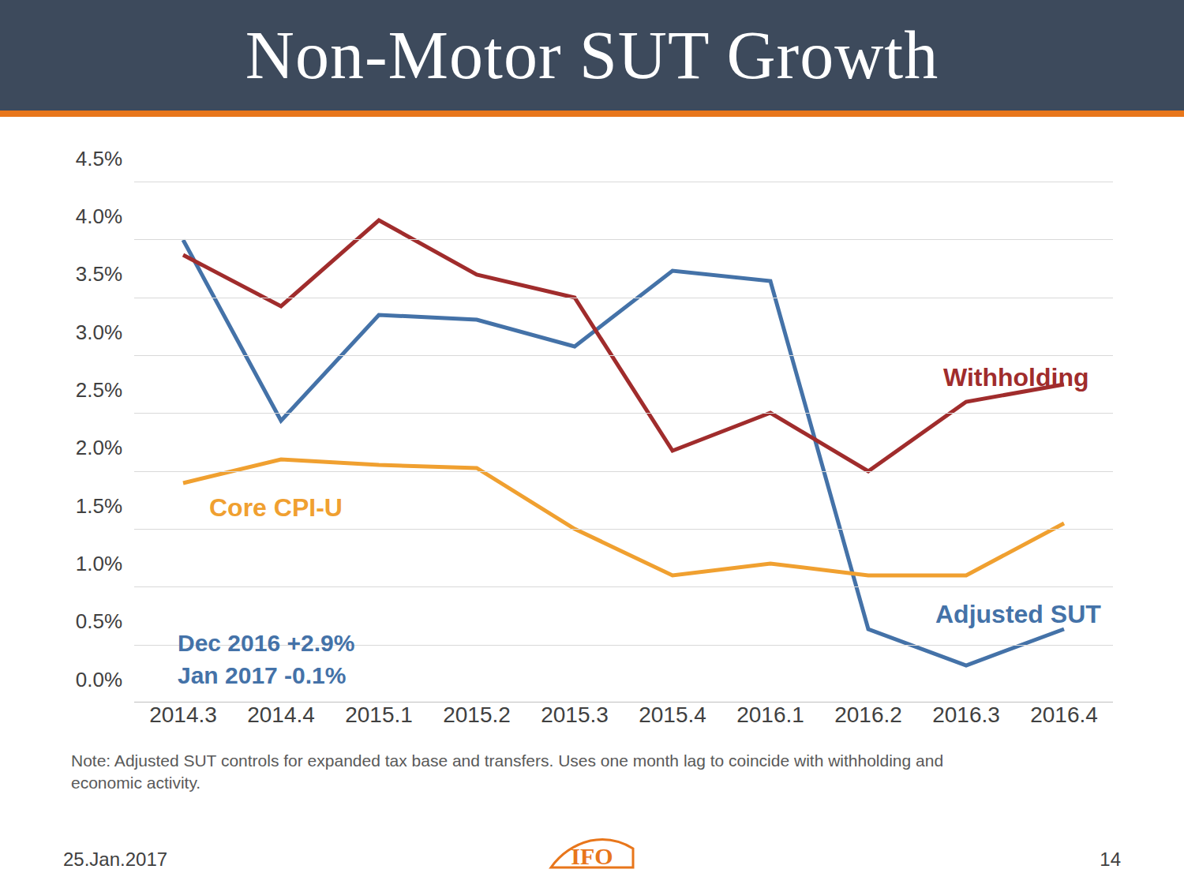Non-Motor SUT Growth
4.5%
4.0%
3.5%
3.0%
2.5%
2.0%
1.5%
1.0%
0.5%
0.0%
Withholding
Core CPI-U
Adjusted SUT
Dec 2016 +2.9%
Jan 2017 -0.1%
2014.3
2014.4
2015.1
2015.2
2015.3
2015.4
2016.1
2016.2
2016.3
2016.4
Note: Adjusted SUT controls for expanded tax base and transfers. Uses one month lag to coincide with withholding and economic activity.
25.Jan.2017
IFO
14